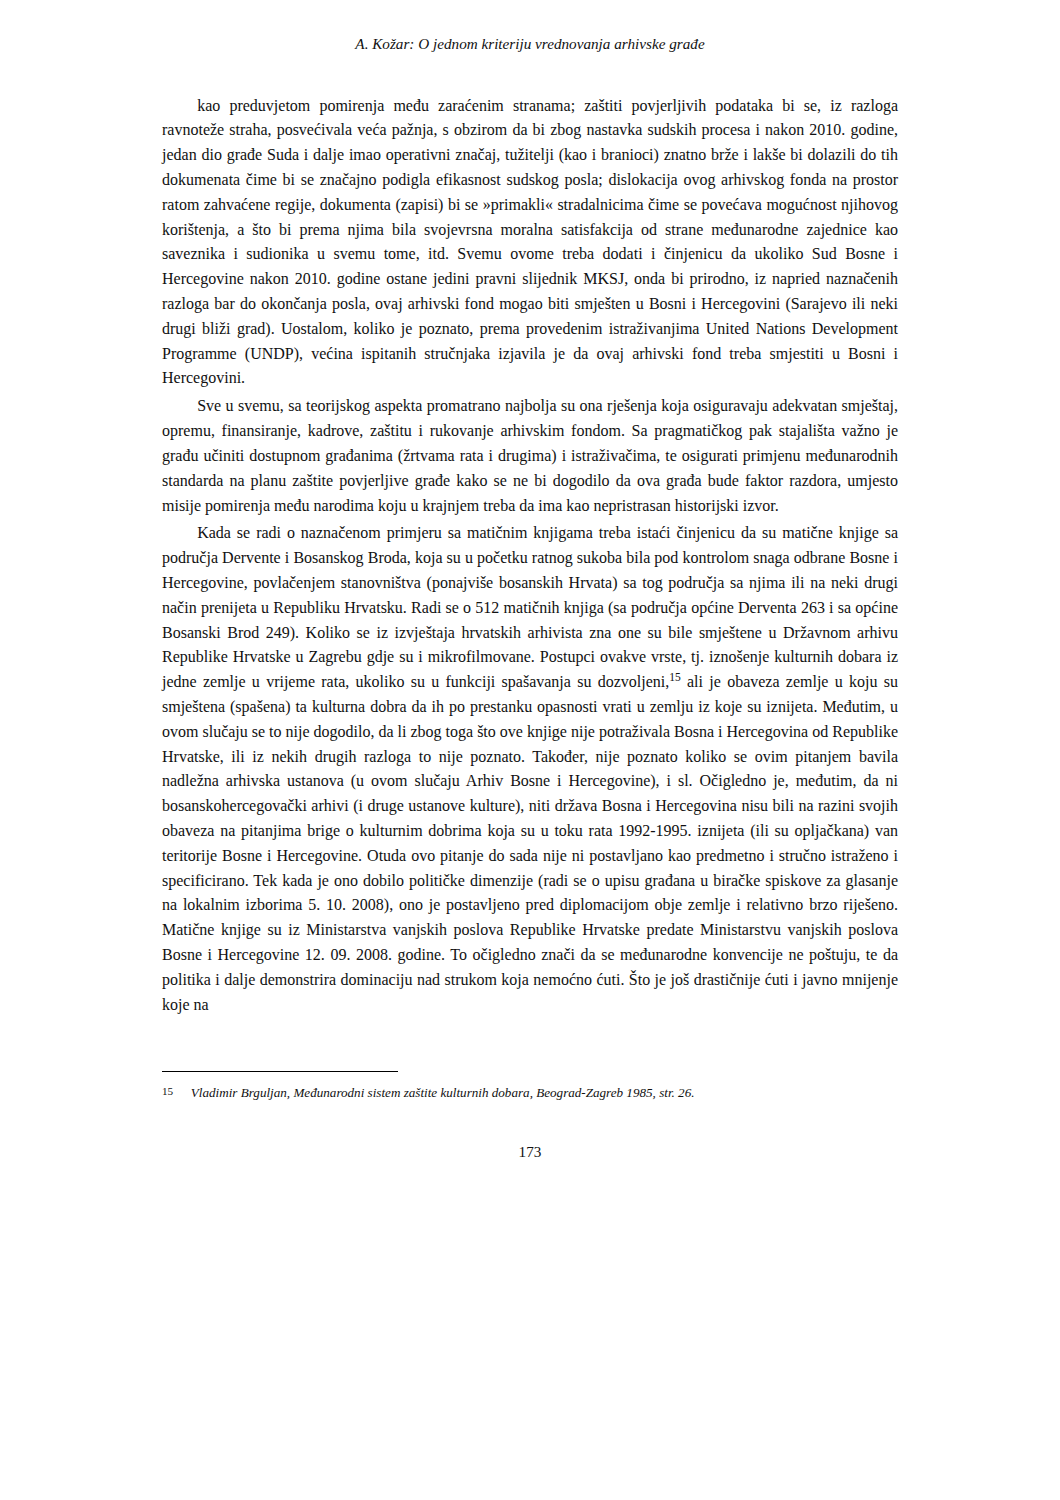A. Kožar: O jednom kriteriju vrednovanja arhivske građe
kao preduvjetom pomirenja među zaraćenim stranama; zaštiti povjerljivih podataka bi se, iz razloga ravnoteže straha, posvećivala veća pažnja, s obzirom da bi zbog nastavka sudskih procesa i nakon 2010. godine, jedan dio građe Suda i dalje imao operativni značaj, tužitelji (kao i branioci) znatno brže i lakše bi dolazili do tih dokumenata čime bi se značajno podigla efikasnost sudskog posla; dislokacija ovog arhivskog fonda na prostor ratom zahvaćene regije, dokumenta (zapisi) bi se »primakli« stradalnicima čime se povećava mogućnost njihovog korištenja, a što bi prema njima bila svojevrsna moralna satisfakcija od strane međunarodne zajednice kao saveznika i sudionika u svemu tome, itd. Svemu ovome treba dodati i činjenicu da ukoliko Sud Bosne i Hercegovine nakon 2010. godine ostane jedini pravni slijednik MKSJ, onda bi prirodno, iz napried naznačenih razloga bar do okončanja posla, ovaj arhivski fond mogao biti smješten u Bosni i Hercegovini (Sarajevo ili neki drugi bliži grad). Uostalom, koliko je poznato, prema provedenim istraživanjima United Nations Development Programme (UNDP), većina ispitanih stručnjaka izjavila je da ovaj arhivski fond treba smjestiti u Bosni i Hercegovini.
Sve u svemu, sa teorijskog aspekta promatrano najbolja su ona rješenja koja osiguravaju adekvatan smještaj, opremu, finansiranje, kadrove, zaštitu i rukovanje arhivskim fondom. Sa pragmatičkog pak stajališta važno je građu učiniti dostupnom građanima (žrtvama rata i drugima) i istraživačima, te osigurati primjenu međunarodnih standarda na planu zaštite povjerljive građe kako se ne bi dogodilo da ova građa bude faktor razdora, umjesto misije pomirenja među narodima koju u krajnjem treba da ima kao nepristrasan historijski izvor.
Kada se radi o naznačenom primjeru sa matičnim knjigama treba istaći činjenicu da su matične knjige sa područja Dervente i Bosanskog Broda, koja su u početku ratnog sukoba bila pod kontrolom snaga odbrane Bosne i Hercegovine, povlačenjem stanovništva (ponajviše bosanskih Hrvata) sa tog područja sa njima ili na neki drugi način prenijeta u Republiku Hrvatsku. Radi se o 512 matičnih knjiga (sa područja općine Derventa 263 i sa općine Bosanski Brod 249). Koliko se iz izvještaja hrvatskih arhivista zna one su bile smještene u Državnom arhivu Republike Hrvatske u Zagrebu gdje su i mikrofilmovane. Postupci ovakve vrste, tj. iznošenje kulturnih dobara iz jedne zemlje u vrijeme rata, ukoliko su u funkciji spašavanja su dozvoljeni,15 ali je obaveza zemlje u koju su smještena (spašena) ta kulturna dobra da ih po prestanku opasnosti vrati u zemlju iz koje su iznijeta. Međutim, u ovom slučaju se to nije dogodilo, da li zbog toga što ove knjige nije potraživala Bosna i Hercegovina od Republike Hrvatske, ili iz nekih drugih razloga to nije poznato. Također, nije poznato koliko se ovim pitanjem bavila nadležna arhivska ustanova (u ovom slučaju Arhiv Bosne i Hercegovine), i sl. Očigledno je, međutim, da ni bosanskohercegovački arhivi (i druge ustanove kulture), niti država Bosna i Hercegovina nisu bili na razini svojih obaveza na pitanjima brige o kulturnim dobrima koja su u toku rata 1992-1995. iznijeta (ili su opljačkana) van teritorije Bosne i Hercegovine. Otuda ovo pitanje do sada nije ni postavljano kao predmetno i stručno istraženo i specificirano. Tek kada je ono dobilo političke dimenzije (radi se o upisu građana u biračke spiskove za glasanje na lokalnim izborima 5. 10. 2008), ono je postavljeno pred diplomacijom obje zemlje i relativno brzo riješeno. Matične knjige su iz Ministarstva vanjskih poslova Republike Hrvatske predate Ministarstvu vanjskih poslova Bosne i Hercegovine 12. 09. 2008. godine. To očigledno znači da se međunarodne konvencije ne poštuju, te da politika i dalje demonstrira dominaciju nad strukom koja nemoćno ćuti. Što je još drastičnije ćuti i javno mnijenje koje na
15 Vladimir Brguljan, Međunarodni sistem zaštite kulturnih dobara, Beograd-Zagreb 1985, str. 26.
173